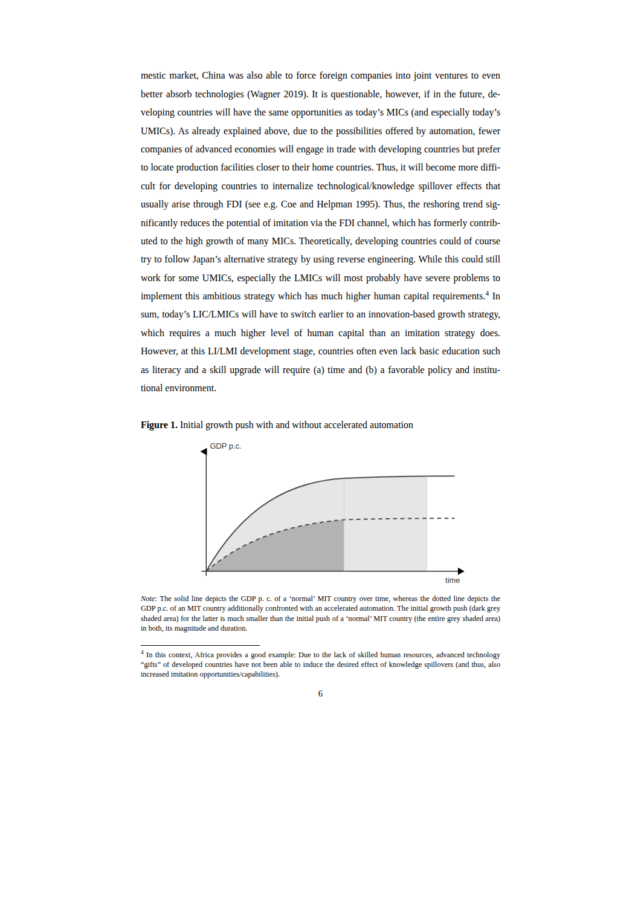mestic market, China was also able to force foreign companies into joint ventures to even better absorb technologies (Wagner 2019). It is questionable, however, if in the future, developing countries will have the same opportunities as today’s MICs (and especially today’s UMICs). As already explained above, due to the possibilities offered by automation, fewer companies of advanced economies will engage in trade with developing countries but prefer to locate production facilities closer to their home countries. Thus, it will become more difficult for developing countries to internalize technological/knowledge spillover effects that usually arise through FDI (see e.g. Coe and Helpman 1995). Thus, the reshoring trend significantly reduces the potential of imitation via the FDI channel, which has formerly contributed to the high growth of many MICs. Theoretically, developing countries could of course try to follow Japan’s alternative strategy by using reverse engineering. While this could still work for some UMICs, especially the LMICs will most probably have severe problems to implement this ambitious strategy which has much higher human capital requirements.4 In sum, today’s LIC/LMICs will have to switch earlier to an innovation-based growth strategy, which requires a much higher level of human capital than an imitation strategy does. However, at this LI/LMI development stage, countries often even lack basic education such as literacy and a skill upgrade will require (a) time and (b) a favorable policy and institutional environment.
Figure 1. Initial growth push with and without accelerated automation
GDP p.c. time
Note: The solid line depicts the GDP p. c. of a ‘normal’ MIT country over time, whereas the dotted line depicts the GDP p.c. of an MIT country additionally confronted with an accelerated automation. The initial growth push (dark grey shaded area) for the latter is much smaller than the initial push of a ‘normal’ MIT country (the entire grey shaded area) in both, its magnitude and duration.
4 In this context, Africa provides a good example: Due to the lack of skilled human resources, advanced technology “gifts” of developed countries have not been able to induce the desired effect of knowledge spillovers (and thus, also increased imitation opportunities/capabilities).
6